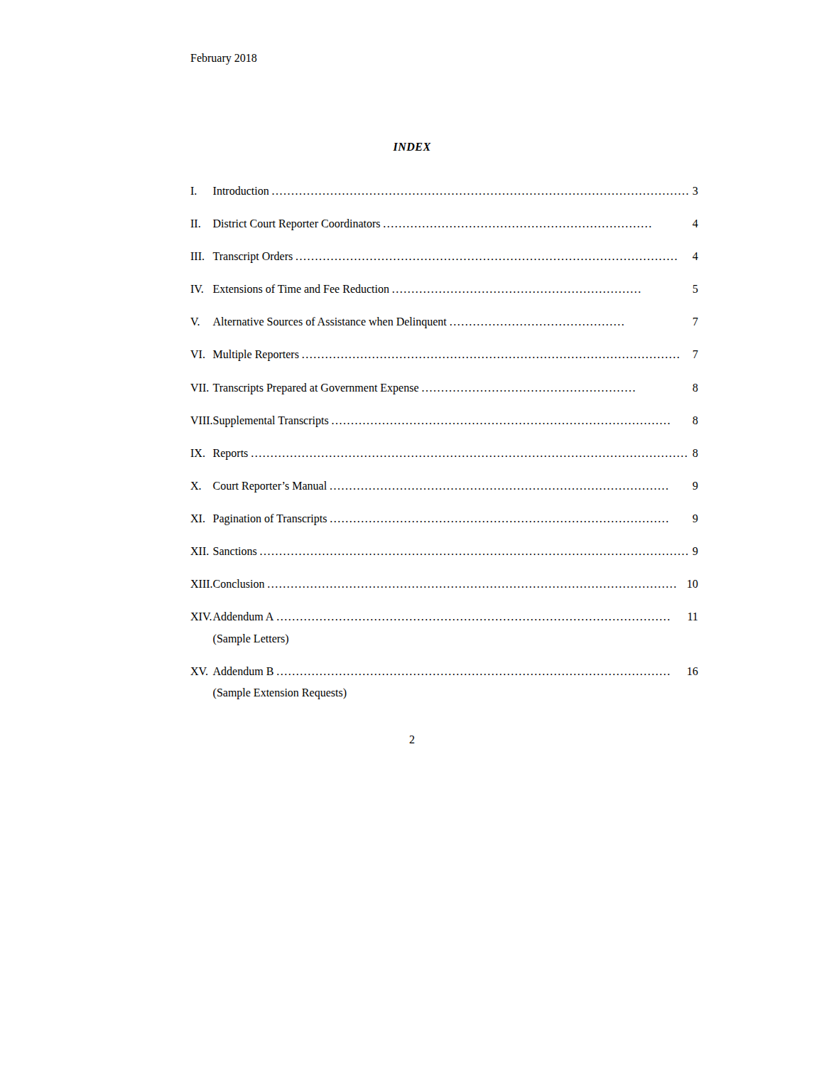February 2018
INDEX
| I. | Introduction ........................................................................................................... 3 |
| II. | District Court Reporter Coordinators ..................................................................... 4 |
| III. | Transcript Orders .................................................................................................. 4 |
| IV. | Extensions of Time and Fee Reduction ................................................................ 5 |
| V. | Alternative Sources of Assistance when Delinquent ............................................. 7 |
| VI. | Multiple Reporters ................................................................................................. 7 |
| VII. | Transcripts Prepared at Government Expense ....................................................... 8 |
| VIII. | Supplemental Transcripts ....................................................................................... 8 |
| IX. | Reports ................................................................................................................ 8 |
| X. | Court Reporter’s Manual ....................................................................................... 9 |
| XI. | Pagination of Transcripts ....................................................................................... 9 |
| XII. | Sanctions .............................................................................................................. 9 |
| XIII. | Conclusion ......................................................................................................... 10 |
| XIV. | Addendum A ..................................................................................................... 11 (Sample Letters) |
| XV. | Addendum B ..................................................................................................... 16 (Sample Extension Requests) |
2